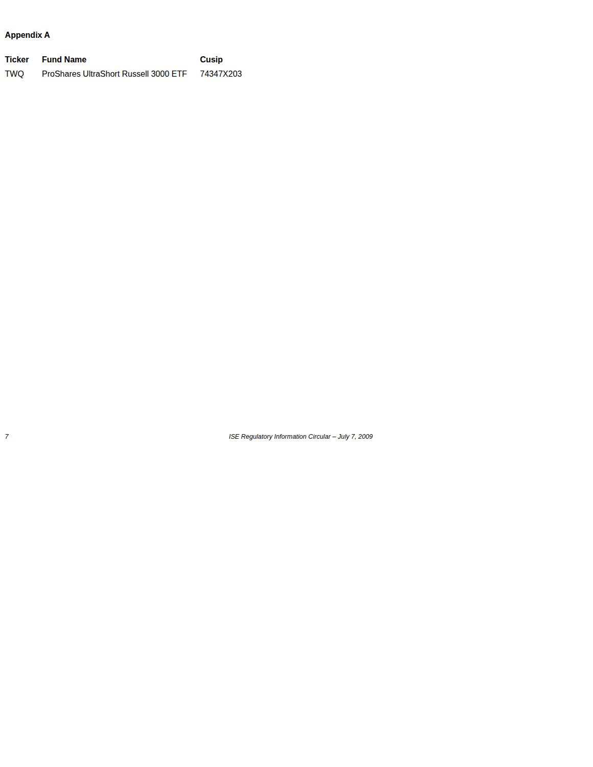Appendix A
| Ticker | Fund Name | Cusip |
| --- | --- | --- |
| TWQ | ProShares UltraShort Russell 3000 ETF | 74347X203 |
7
ISE Regulatory Information Circular – July 7, 2009